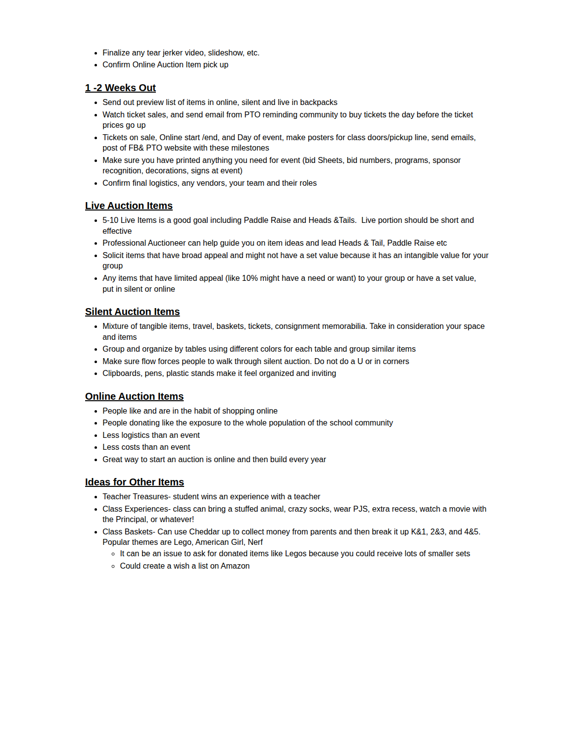Finalize any tear jerker video, slideshow, etc.
Confirm Online Auction Item pick up
1 -2 Weeks Out
Send out preview list of items in online, silent and live in backpacks
Watch ticket sales, and send email from PTO reminding community to buy tickets the day before the ticket prices go up
Tickets on sale, Online start /end, and Day of event, make posters for class doors/pickup line, send emails, post of FB& PTO website with these milestones
Make sure you have printed anything you need for event (bid Sheets, bid numbers, programs, sponsor recognition, decorations, signs at event)
Confirm final logistics, any vendors, your team and their roles
Live Auction Items
5-10 Live Items is a good goal including Paddle Raise and Heads &Tails. Live portion should be short and effective
Professional Auctioneer can help guide you on item ideas and lead Heads & Tail, Paddle Raise etc
Solicit items that have broad appeal and might not have a set value because it has an intangible value for your group
Any items that have limited appeal (like 10% might have a need or want) to your group or have a set value, put in silent or online
Silent Auction Items
Mixture of tangible items, travel, baskets, tickets, consignment memorabilia. Take in consideration your space and items
Group and organize by tables using different colors for each table and group similar items
Make sure flow forces people to walk through silent auction. Do not do a U or in corners
Clipboards, pens, plastic stands make it feel organized and inviting
Online Auction Items
People like and are in the habit of shopping online
People donating like the exposure to the whole population of the school community
Less logistics than an event
Less costs than an event
Great way to start an auction is online and then build every year
Ideas for Other Items
Teacher Treasures- student wins an experience with a teacher
Class Experiences- class can bring a stuffed animal, crazy socks, wear PJS, extra recess, watch a movie with the Principal, or whatever!
Class Baskets- Can use Cheddar up to collect money from parents and then break it up K&1, 2&3, and 4&5. Popular themes are Lego, American Girl, Nerf
It can be an issue to ask for donated items like Legos because you could receive lots of smaller sets
Could create a wish a list on Amazon